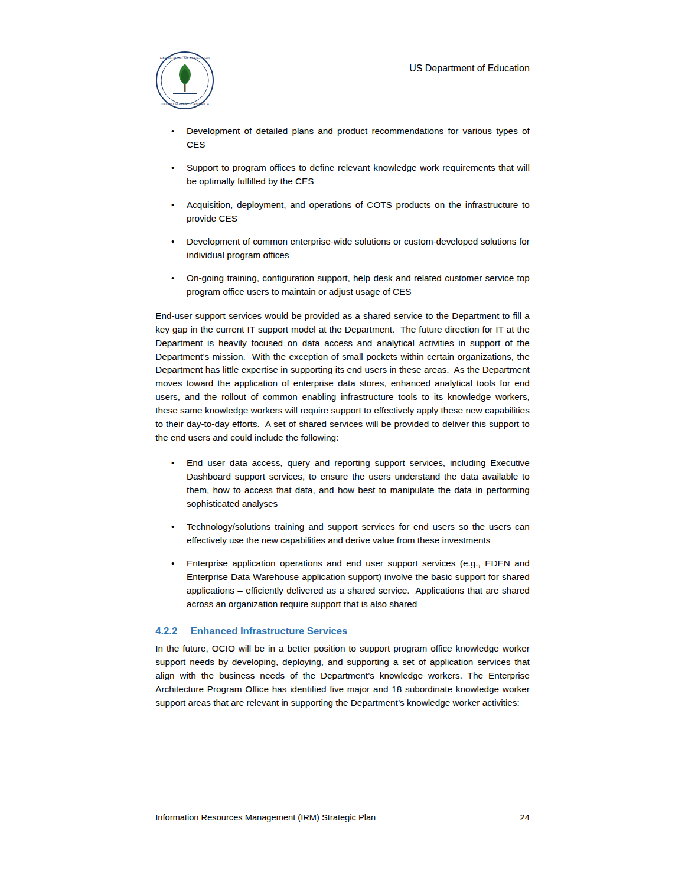DEPARTMENT OF EDUCATION UNITED STATES OF AMERICA
US Department of Education
Development of detailed plans and product recommendations for various types of CES
Support to program offices to define relevant knowledge work requirements that will be optimally fulfilled by the CES
Acquisition, deployment, and operations of COTS products on the infrastructure to provide CES
Development of common enterprise-wide solutions or custom-developed solutions for individual program offices
On-going training, configuration support, help desk and related customer service top program office users to maintain or adjust usage of CES
End-user support services would be provided as a shared service to the Department to fill a key gap in the current IT support model at the Department. The future direction for IT at the Department is heavily focused on data access and analytical activities in support of the Department’s mission. With the exception of small pockets within certain organizations, the Department has little expertise in supporting its end users in these areas. As the Department moves toward the application of enterprise data stores, enhanced analytical tools for end users, and the rollout of common enabling infrastructure tools to its knowledge workers, these same knowledge workers will require support to effectively apply these new capabilities to their day-to-day efforts. A set of shared services will be provided to deliver this support to the end users and could include the following:
End user data access, query and reporting support services, including Executive Dashboard support services, to ensure the users understand the data available to them, how to access that data, and how best to manipulate the data in performing sophisticated analyses
Technology/solutions training and support services for end users so the users can effectively use the new capabilities and derive value from these investments
Enterprise application operations and end user support services (e.g., EDEN and Enterprise Data Warehouse application support) involve the basic support for shared applications – efficiently delivered as a shared service. Applications that are shared across an organization require support that is also shared
4.2.2 Enhanced Infrastructure Services
In the future, OCIO will be in a better position to support program office knowledge worker support needs by developing, deploying, and supporting a set of application services that align with the business needs of the Department’s knowledge workers. The Enterprise Architecture Program Office has identified five major and 18 subordinate knowledge worker support areas that are relevant in supporting the Department’s knowledge worker activities:
Information Resources Management (IRM) Strategic Plan 24